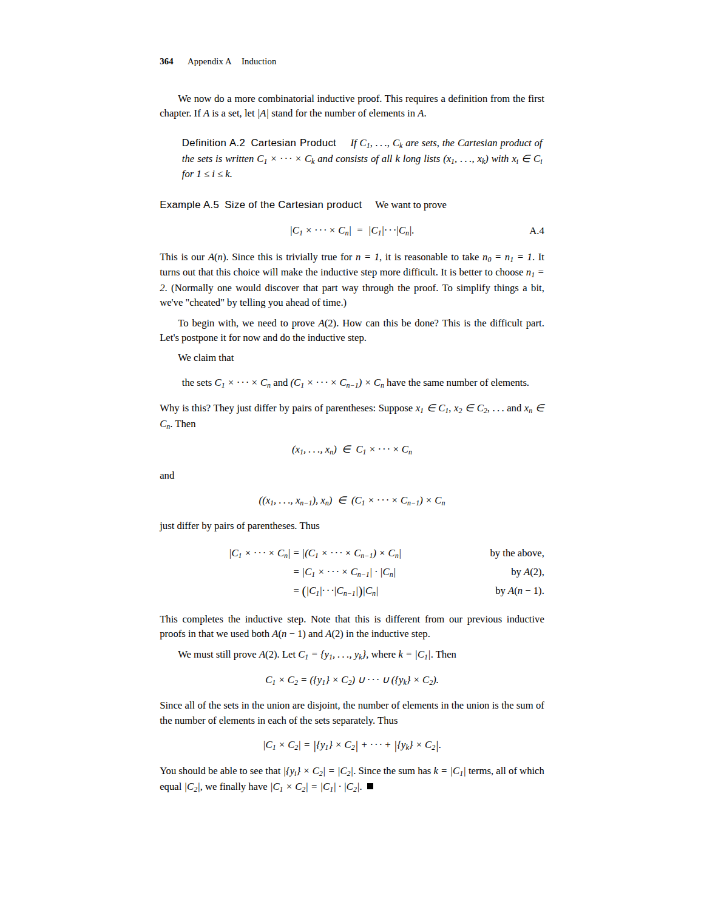364 Appendix A Induction
We now do a more combinatorial inductive proof. This requires a definition from the first chapter. If A is a set, let |A| stand for the number of elements in A.
Definition A.2 Cartesian Product If C1, , Ck are sets, the Cartesian product of the sets is written C1 × × Ck and consists of all k long lists (x1, , xk) with xi ∈ Ci for 1 ≤ i ≤ k.
Example A.5 Size of the Cartesian product We want to prove
|C1 × × Cn| = |C1| |Cn|. A.4
This is our A(n). Since this is trivially true for n = 1, it is reasonable to take n0 = n1 = 1. It turns out that this choice will make the inductive step more difficult. It is better to choose n1 = 2. (Normally one would discover that part way through the proof. To simplify things a bit, we've "cheated" by telling you ahead of time.)
To begin with, we need to prove A(2). How can this be done? This is the difficult part. Let's postpone it for now and do the inductive step.
We claim that
the sets C1 × × Cn and (C1 × × Cn−1) × Cn have the same number of elements.
Why is this? They just differ by pairs of parentheses: Suppose x1 ∈ C1, x2 ∈ C2, and xn ∈ Cn. Then
(x1, , xn) ∈ C1 × × Cn
and
((x1, , xn−1), xn) ∈ (C1 × × Cn−1) × Cn
just differ by pairs of parentheses. Thus
| /C 1 × × C n / | = | /(C 1 × × C n−1 ) × C n / | by the above, |
| | = | /C 1 × × C n−1 / · /C n / | by A (2), |
| | = | ( /C 1 / /C n−1 / ) /C n / | by A ( n − 1). |
This completes the inductive step. Note that this is different from our previous inductive proofs in that we used both A(n − 1) and A(2) in the inductive step.
We must still prove A(2). Let C1 = {y1, , yk}, where k = |C1|. Then
C1 × C2 = ({y1} × C2) ∪ ∪ ({yk} × C2).
Since all of the sets in the union are disjoint, the number of elements in the union is the sum of the number of elements in each of the sets separately. Thus
|C1 × C2| = |{y1} × C2| + + |{yk} × C2|.
You should be able to see that |{yi} × C2| = |C2|. Since the sum has k = |C1| terms, all of which equal |C2|, we finally have |C1 × C2| = |C1| · |C2|.